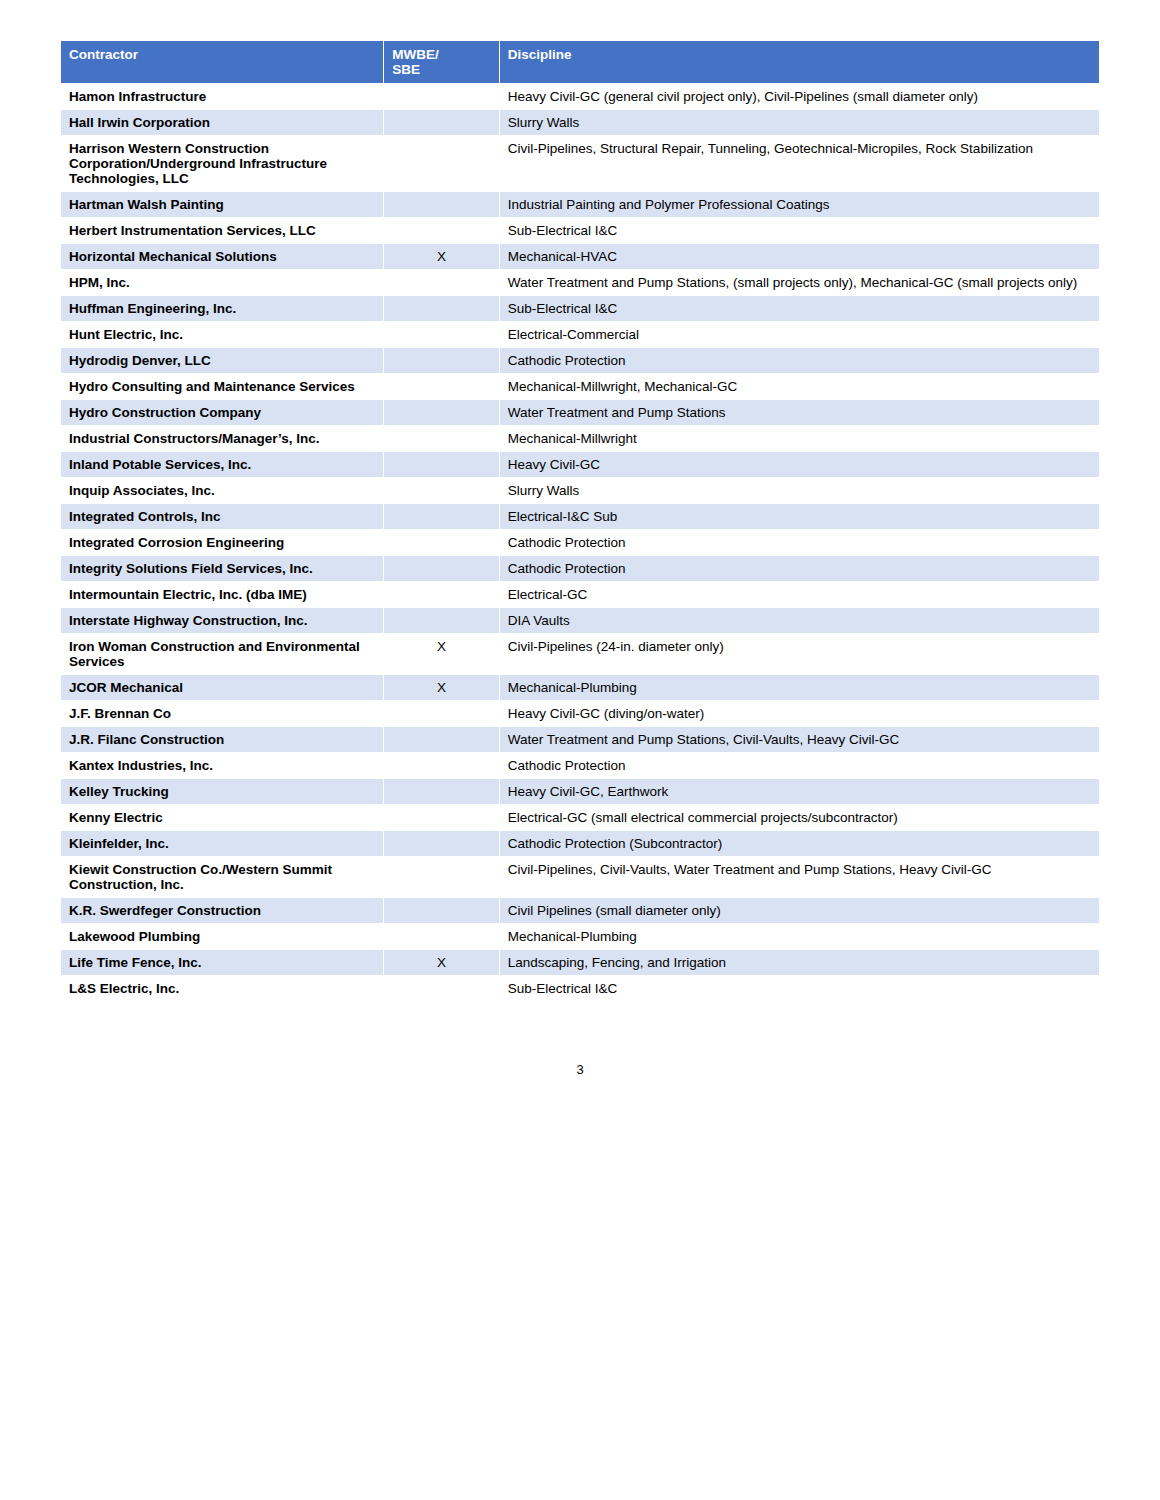| Contractor | MWBE/ SBE | Discipline |
| --- | --- | --- |
| Hamon Infrastructure | | Heavy Civil-GC (general civil project only), Civil-Pipelines (small diameter only) |
| Hall Irwin Corporation | | Slurry Walls |
| Harrison Western Construction Corporation/Underground Infrastructure Technologies, LLC | | Civil-Pipelines, Structural Repair, Tunneling, Geotechnical-Micropiles, Rock Stabilization |
| Hartman Walsh Painting | | Industrial Painting and Polymer Professional Coatings |
| Herbert Instrumentation Services, LLC | | Sub-Electrical I&C |
| Horizontal Mechanical Solutions | X | Mechanical-HVAC |
| HPM, Inc. | | Water Treatment and Pump Stations, (small projects only), Mechanical-GC (small projects only) |
| Huffman Engineering, Inc. | | Sub-Electrical I&C |
| Hunt Electric, Inc. | | Electrical-Commercial |
| Hydrodig Denver, LLC | | Cathodic Protection |
| Hydro Consulting and Maintenance Services | | Mechanical-Millwright, Mechanical-GC |
| Hydro Construction Company | | Water Treatment and Pump Stations |
| Industrial Constructors/Manager’s, Inc. | | Mechanical-Millwright |
| Inland Potable Services, Inc. | | Heavy Civil-GC |
| Inquip Associates, Inc. | | Slurry Walls |
| Integrated Controls, Inc | | Electrical-I&C Sub |
| Integrated Corrosion Engineering | | Cathodic Protection |
| Integrity Solutions Field Services, Inc. | | Cathodic Protection |
| Intermountain Electric, Inc. (dba IME) | | Electrical-GC |
| Interstate Highway Construction, Inc. | | DIA Vaults |
| Iron Woman Construction and Environmental Services | X | Civil-Pipelines (24-in. diameter only) |
| JCOR Mechanical | X | Mechanical-Plumbing |
| J.F. Brennan Co | | Heavy Civil-GC (diving/on-water) |
| J.R. Filanc Construction | | Water Treatment and Pump Stations, Civil-Vaults, Heavy Civil-GC |
| Kantex Industries, Inc. | | Cathodic Protection |
| Kelley Trucking | | Heavy Civil-GC, Earthwork |
| Kenny Electric | | Electrical-GC (small electrical commercial projects/subcontractor) |
| Kleinfelder, Inc. | | Cathodic Protection (Subcontractor) |
| Kiewit Construction Co./Western Summit Construction, Inc. | | Civil-Pipelines, Civil-Vaults, Water Treatment and Pump Stations, Heavy Civil-GC |
| K.R. Swerdfeger Construction | | Civil Pipelines (small diameter only) |
| Lakewood Plumbing | | Mechanical-Plumbing |
| Life Time Fence, Inc. | X | Landscaping, Fencing, and Irrigation |
| L&S Electric, Inc. | | Sub-Electrical I&C |
3